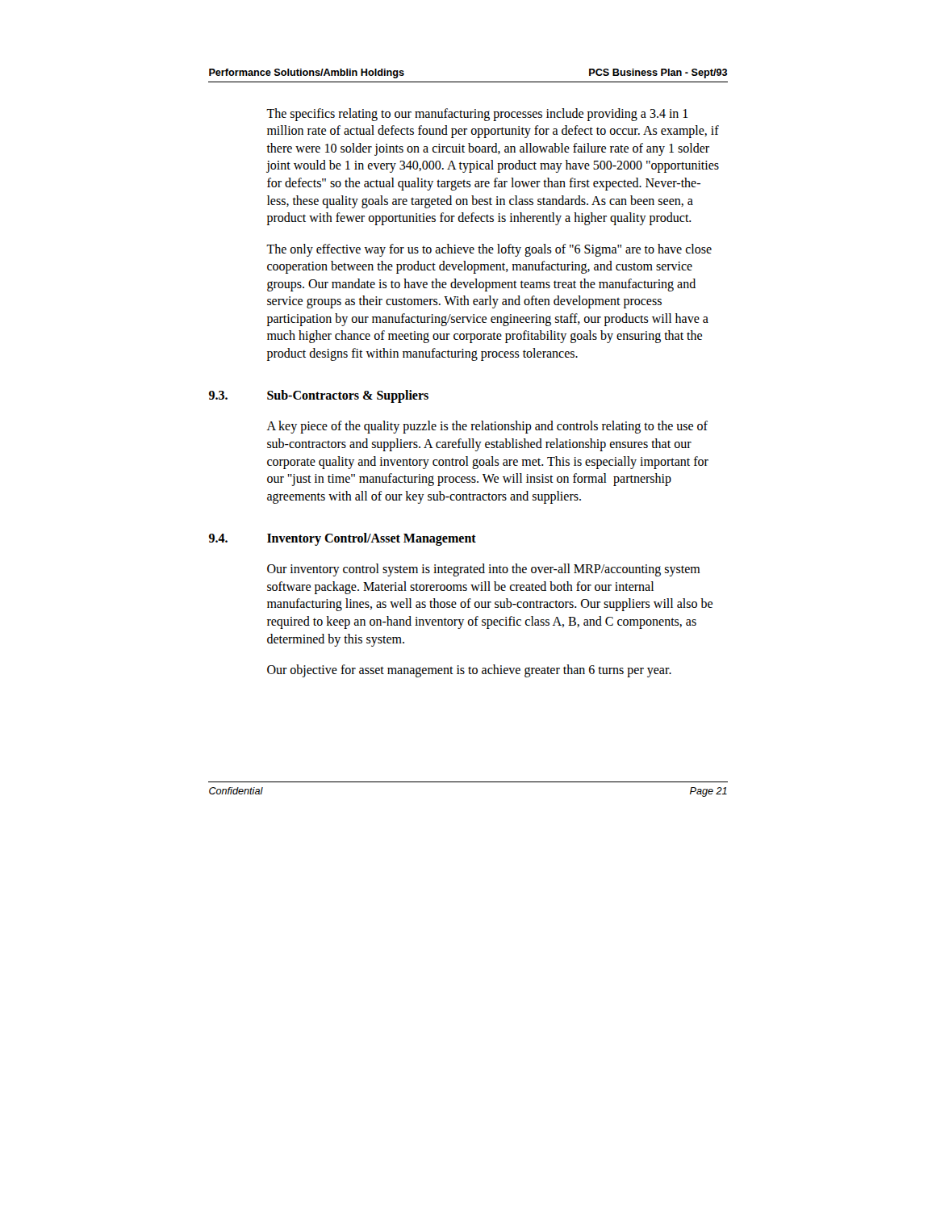Performance Solutions/Amblin Holdings
PCS Business Plan - Sept/93
The specifics relating to our manufacturing processes include providing a 3.4 in 1 million rate of actual defects found per opportunity for a defect to occur. As example, if there were 10 solder joints on a circuit board, an allowable failure rate of any 1 solder joint would be 1 in every 340,000. A typical product may have 500-2000 "opportunities for defects" so the actual quality targets are far lower than first expected. Never-the-less, these quality goals are targeted on best in class standards. As can been seen, a product with fewer opportunities for defects is inherently a higher quality product.
The only effective way for us to achieve the lofty goals of "6 Sigma" are to have close cooperation between the product development, manufacturing, and custom service groups. Our mandate is to have the development teams treat the manufacturing and service groups as their customers. With early and often development process participation by our manufacturing/service engineering staff, our products will have a much higher chance of meeting our corporate profitability goals by ensuring that the product designs fit within manufacturing process tolerances.
9.3. Sub-Contractors & Suppliers
A key piece of the quality puzzle is the relationship and controls relating to the use of sub-contractors and suppliers. A carefully established relationship ensures that our corporate quality and inventory control goals are met. This is especially important for our "just in time" manufacturing process. We will insist on formal partnership agreements with all of our key sub-contractors and suppliers.
9.4. Inventory Control/Asset Management
Our inventory control system is integrated into the over-all MRP/accounting system software package. Material storerooms will be created both for our internal manufacturing lines, as well as those of our sub-contractors. Our suppliers will also be required to keep an on-hand inventory of specific class A, B, and C components, as determined by this system.
Our objective for asset management is to achieve greater than 6 turns per year.
Confidential
Page 21